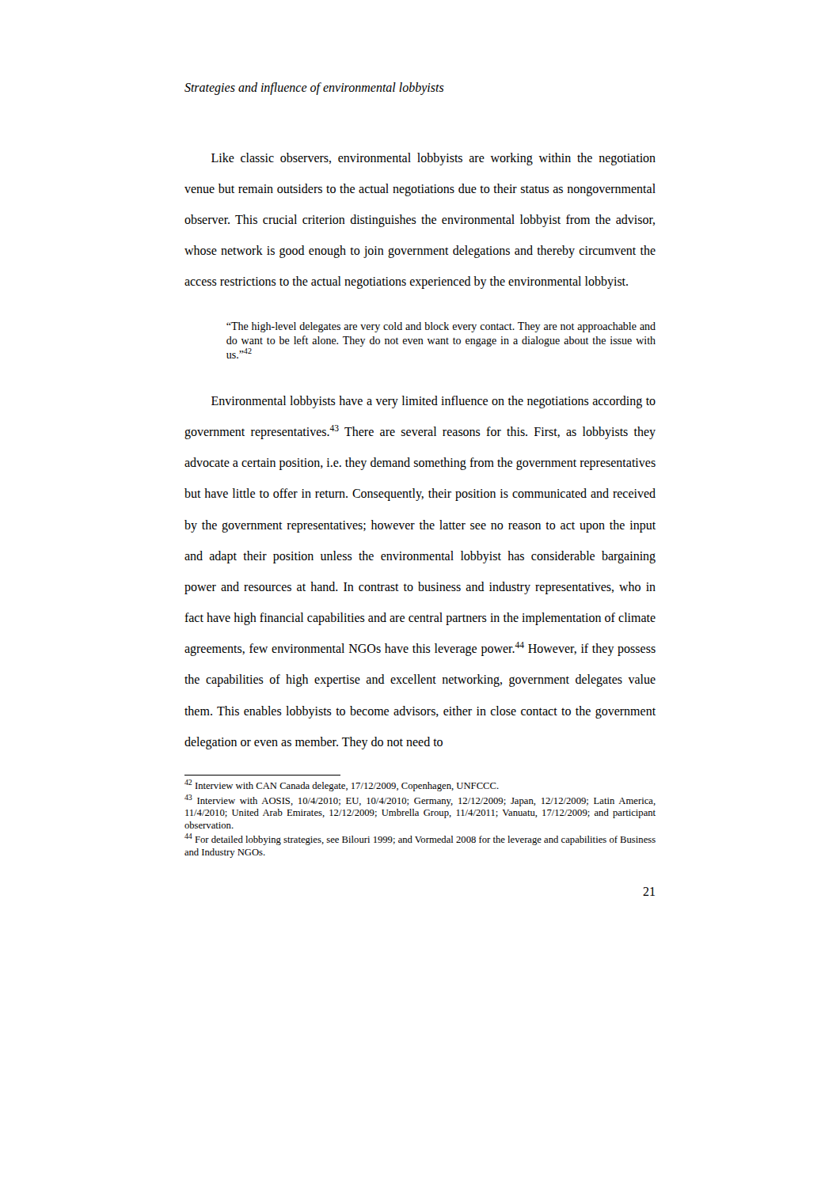Strategies and influence of environmental lobbyists
Like classic observers, environmental lobbyists are working within the negotiation venue but remain outsiders to the actual negotiations due to their status as nongovernmental observer. This crucial criterion distinguishes the environmental lobbyist from the advisor, whose network is good enough to join government delegations and thereby circumvent the access restrictions to the actual negotiations experienced by the environmental lobbyist.
“The high-level delegates are very cold and block every contact. They are not approachable and do want to be left alone. They do not even want to engage in a dialogue about the issue with us.”42
Environmental lobbyists have a very limited influence on the negotiations according to government representatives.43 There are several reasons for this. First, as lobbyists they advocate a certain position, i.e. they demand something from the government representatives but have little to offer in return. Consequently, their position is communicated and received by the government representatives; however the latter see no reason to act upon the input and adapt their position unless the environmental lobbyist has considerable bargaining power and resources at hand. In contrast to business and industry representatives, who in fact have high financial capabilities and are central partners in the implementation of climate agreements, few environmental NGOs have this leverage power.44 However, if they possess the capabilities of high expertise and excellent networking, government delegates value them. This enables lobbyists to become advisors, either in close contact to the government delegation or even as member. They do not need to
42 Interview with CAN Canada delegate, 17/12/2009, Copenhagen, UNFCCC.
43 Interview with AOSIS, 10/4/2010; EU, 10/4/2010; Germany, 12/12/2009; Japan, 12/12/2009; Latin America, 11/4/2010; United Arab Emirates, 12/12/2009; Umbrella Group, 11/4/2011; Vanuatu, 17/12/2009; and participant observation.
44 For detailed lobbying strategies, see Bilouri 1999; and Vormedal 2008 for the leverage and capabilities of Business and Industry NGOs.
21